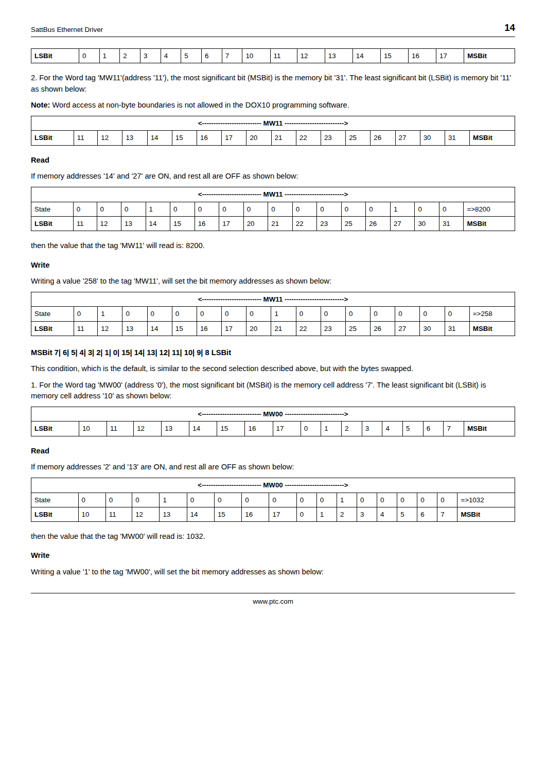SattBus Ethernet Driver
14
| LSBit | 0 | 1 | 2 | 3 | 4 | 5 | 6 | 7 | 10 | 11 | 12 | 13 | 14 | 15 | 16 | 17 | MSBit |
2. For the Word tag 'MW11'(address '11'), the most significant bit (MSBit) is the memory bit '31'. The least significant bit (LSBit) is memory bit '11' as shown below:
Note: Word access at non-byte boundaries is not allowed in the DOX10 programming software.
| <-------------------------- MW11 --------------------------> |
| LSBit | 11 | 12 | 13 | 14 | 15 | 16 | 17 | 20 | 21 | 22 | 23 | 25 | 26 | 27 | 30 | 31 | MSBit |
Read
If memory addresses '14' and '27' are ON, and rest all are OFF as shown below:
| <-------------------------- MW11 --------------------------> |
| State | 0 | 0 | 0 | 1 | 0 | 0 | 0 | 0 | 0 | 0 | 0 | 0 | 0 | 1 | 0 | 0 | =>8200 |
| LSBit | 11 | 12 | 13 | 14 | 15 | 16 | 17 | 20 | 21 | 22 | 23 | 25 | 26 | 27 | 30 | 31 | MSBit |
then the value that the tag 'MW11' will read is: 8200.
Write
Writing a value '258' to the tag 'MW11', will set the bit memory addresses as shown below:
| <-------------------------- MW11 --------------------------> |
| State | 0 | 1 | 0 | 0 | 0 | 0 | 0 | 0 | 1 | 0 | 0 | 0 | 0 | 0 | 0 | 0 | =>258 |
| LSBit | 11 | 12 | 13 | 14 | 15 | 16 | 17 | 20 | 21 | 22 | 23 | 25 | 26 | 27 | 30 | 31 | MSBit |
MSBit 7| 6| 5| 4| 3| 2| 1| 0| 15| 14| 13| 12| 11| 10| 9| 8 LSBit
This condition, which is the default, is similar to the second selection described above, but with the bytes swapped.
1. For the Word tag 'MW00' (address '0'), the most significant bit (MSBit) is the memory cell address '7'. The least significant bit (LSBit) is memory cell address '10' as shown below:
| <-------------------------- MW00 --------------------------> |
| LSBit | 10 | 11 | 12 | 13 | 14 | 15 | 16 | 17 | 0 | 1 | 2 | 3 | 4 | 5 | 6 | 7 | MSBit |
Read
If memory addresses '2' and '13' are ON, and rest all are OFF as shown below:
| <-------------------------- MW00 --------------------------> |
| State | 0 | 0 | 0 | 1 | 0 | 0 | 0 | 0 | 0 | 0 | 1 | 0 | 0 | 0 | 0 | 0 | =>1032 |
| LSBit | 10 | 11 | 12 | 13 | 14 | 15 | 16 | 17 | 0 | 1 | 2 | 3 | 4 | 5 | 6 | 7 | MSBit |
then the value that the tag 'MW00' will read is: 1032.
Write
Writing a value '1' to the tag 'MW00', will set the bit memory addresses as shown below:
www.ptc.com